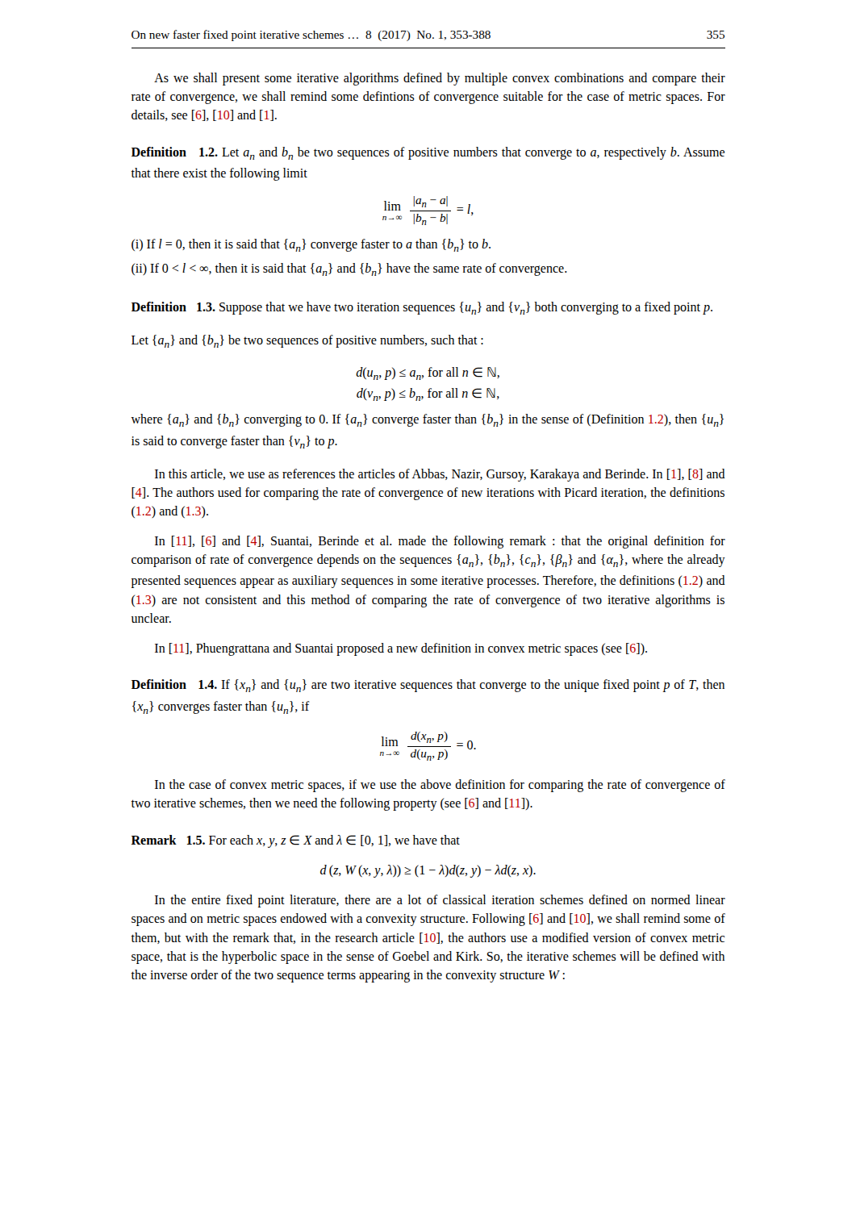On new faster fixed point iterative schemes … 8 (2017) No. 1, 353-388 355
As we shall present some iterative algorithms defined by multiple convex combinations and compare their rate of convergence, we shall remind some defintions of convergence suitable for the case of metric spaces. For details, see [6], [10] and [1].
Definition 1.2. Let an and bn be two sequences of positive numbers that converge to a, respectively b. Assume that there exist the following limit
lim n→∞ |an − a||bn − b| = l,
(i) If l = 0, then it is said that {an} converge faster to a than {bn} to b.
(ii) If 0 < l < ∞, then it is said that {an} and {bn} have the same rate of convergence.
Definition 1.3. Suppose that we have two iteration sequences {un} and {vn} both converging to a fixed point p.
Let {an} and {bn} be two sequences of positive numbers, such that :
d(un, p) ≤ an, for all n ∈ ℕ, d(vn, p) ≤ bn, for all n ∈ ℕ,
where {an} and {bn} converging to 0. If {an} converge faster than {bn} in the sense of (Definition 1.2), then {un} is said to converge faster than {vn} to p.
In this article, we use as references the articles of Abbas, Nazir, Gursoy, Karakaya and Berinde. In [1], [8] and [4]. The authors used for comparing the rate of convergence of new iterations with Picard iteration, the definitions (1.2) and (1.3).
In [11], [6] and [4], Suantai, Berinde et al. made the following remark : that the original definition for comparison of rate of convergence depends on the sequences {an}, {bn}, {cn}, {βn} and {αn}, where the already presented sequences appear as auxiliary sequences in some iterative processes. Therefore, the definitions (1.2) and (1.3) are not consistent and this method of comparing the rate of convergence of two iterative algorithms is unclear.
In [11], Phuengrattana and Suantai proposed a new definition in convex metric spaces (see [6]).
Definition 1.4. If {xn} and {un} are two iterative sequences that converge to the unique fixed point p of T, then {xn} converges faster than {un}, if
lim n→∞ d(xn, p) d(un, p) = 0.
In the case of convex metric spaces, if we use the above definition for comparing the rate of convergence of two iterative schemes, then we need the following property (see [6] and [11]).
Remark 1.5. For each x, y, z ∈ X and λ ∈ [0, 1], we have that
d (z, W (x, y, λ)) ≥ (1 − λ)d(z, y) − λd(z, x).
In the entire fixed point literature, there are a lot of classical iteration schemes defined on normed linear spaces and on metric spaces endowed with a convexity structure. Following [6] and [10], we shall remind some of them, but with the remark that, in the research article [10], the authors use a modified version of convex metric space, that is the hyperbolic space in the sense of Goebel and Kirk. So, the iterative schemes will be defined with the inverse order of the two sequence terms appearing in the convexity structure W :